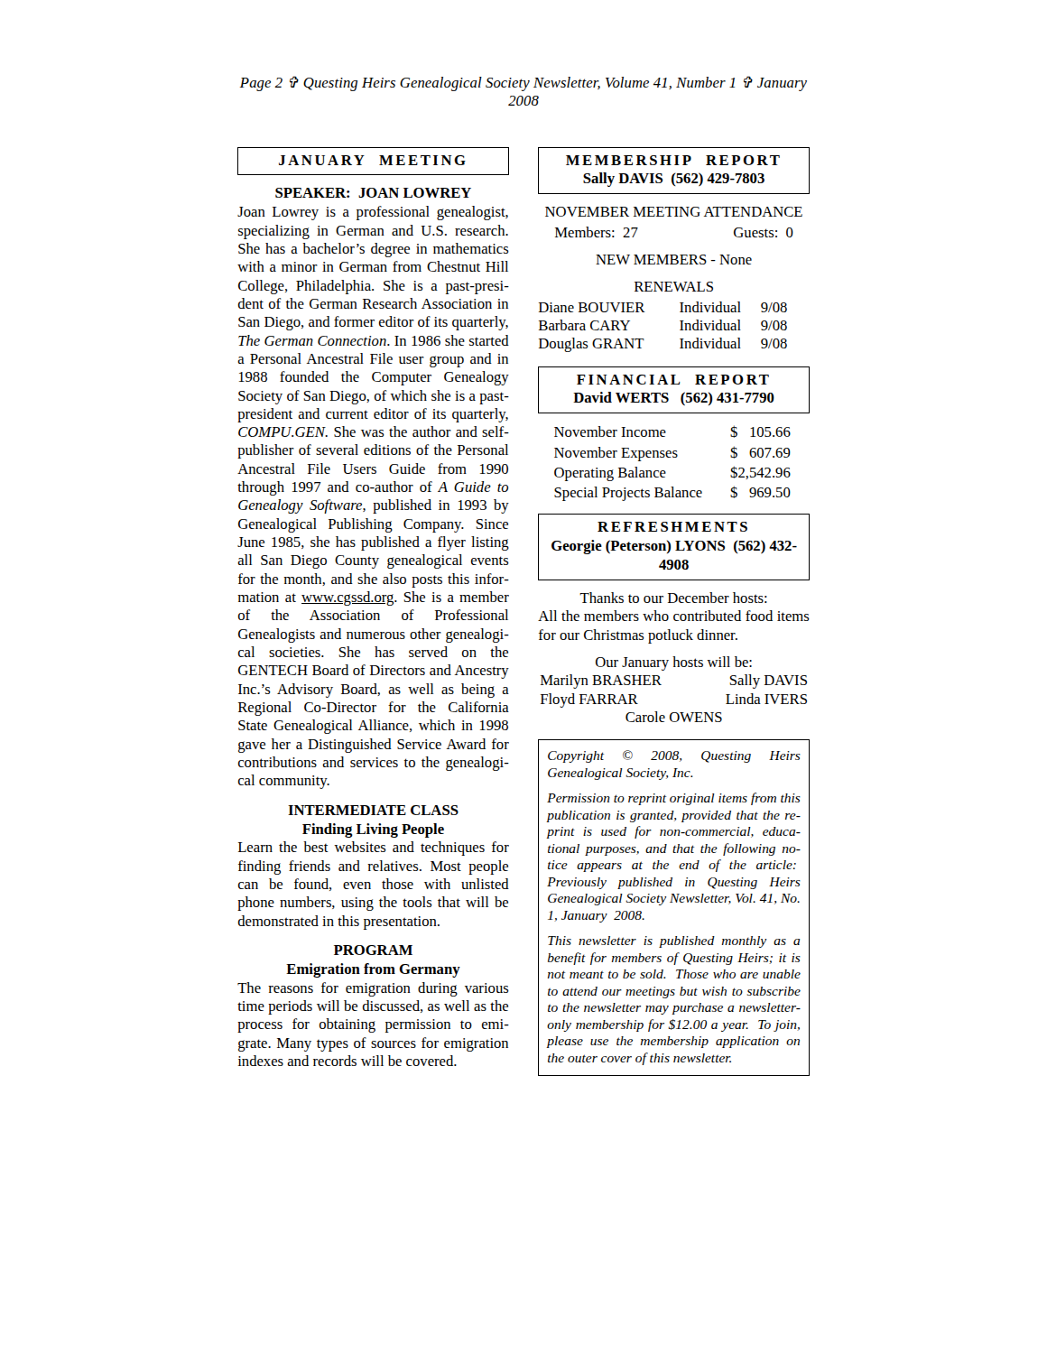Page 2 ✞ Questing Heirs Genealogical Society Newsletter, Volume 41, Number 1 ✞ January 2008
JANUARY MEETING
SPEAKER: JOAN LOWREY
Joan Lowrey is a professional genealogist, specializing in German and U.S. research. She has a bachelor’s degree in mathematics with a minor in German from Chestnut Hill College, Philadelphia. She is a past-president of the German Research Association in San Diego, and former editor of its quarterly, The German Connection. In 1986 she started a Personal Ancestral File user group and in 1988 founded the Computer Genealogy Society of San Diego, of which she is a past-president and current editor of its quarterly, COMPU.GEN. She was the author and self-publisher of several editions of the Personal Ancestral File Users Guide from 1990 through 1997 and co-author of A Guide to Genealogy Software, published in 1993 by Genealogical Publishing Company. Since June 1985, she has published a flyer listing all San Diego County genealogical events for the month, and she also posts this information at www.cgssd.org. She is a member of the Association of Professional Genealogists and numerous other genealogical societies. She has served on the GENTECH Board of Directors and Ancestry Inc.’s Advisory Board, as well as being a Regional Co-Director for the California State Genealogical Alliance, which in 1998 gave her a Distinguished Service Award for contributions and services to the genealogical community.
INTERMEDIATE CLASS
Finding Living People
Learn the best websites and techniques for finding friends and relatives. Most people can be found, even those with unlisted phone numbers, using the tools that will be demonstrated in this presentation.
PROGRAM
Emigration from Germany
The reasons for emigration during various time periods will be discussed, as well as the process for obtaining permission to emigrate. Many types of sources for emigration indexes and records will be covered.
MEMBERSHIP REPORT Sally DAVIS (562) 429-7803
NOVEMBER MEETING ATTENDANCE
Members: 27 Guests: 0
NEW MEMBERS - None
RENEWALS
| Diane BOUVIER | Individual | 9/08 |
| Barbara CARY | Individual | 9/08 |
| Douglas GRANT | Individual | 9/08 |
FINANCIAL REPORT David WERTS (562) 431-7790
| November Income | $ 105.66 |
| November Expenses | $ 607.69 |
| Operating Balance | $2,542.96 |
| Special Projects Balance | $ 969.50 |
REFRESHMENTS Georgie (Peterson) LYONS (562) 432-4908
Thanks to our December hosts:
All the members who contributed food items for our Christmas potluck dinner.
Our January hosts will be:
Marilyn BRASHER Sally DAVIS
Floyd FARRAR Linda IVERS
Carole OWENS
Copyright © 2008, Questing Heirs Genealogical Society, Inc.
Permission to reprint original items from this publication is granted, provided that the reprint is used for non-commercial, educational purposes, and that the following notice appears at the end of the article: Previously published in Questing Heirs Genealogical Society Newsletter, Vol. 41, No. 1, January 2008.
This newsletter is published monthly as a benefit for members of Questing Heirs; it is not meant to be sold. Those who are unable to attend our meetings but wish to subscribe to the newsletter may purchase a newsletter-only membership for $12.00 a year. To join, please use the membership application on the outer cover of this newsletter.